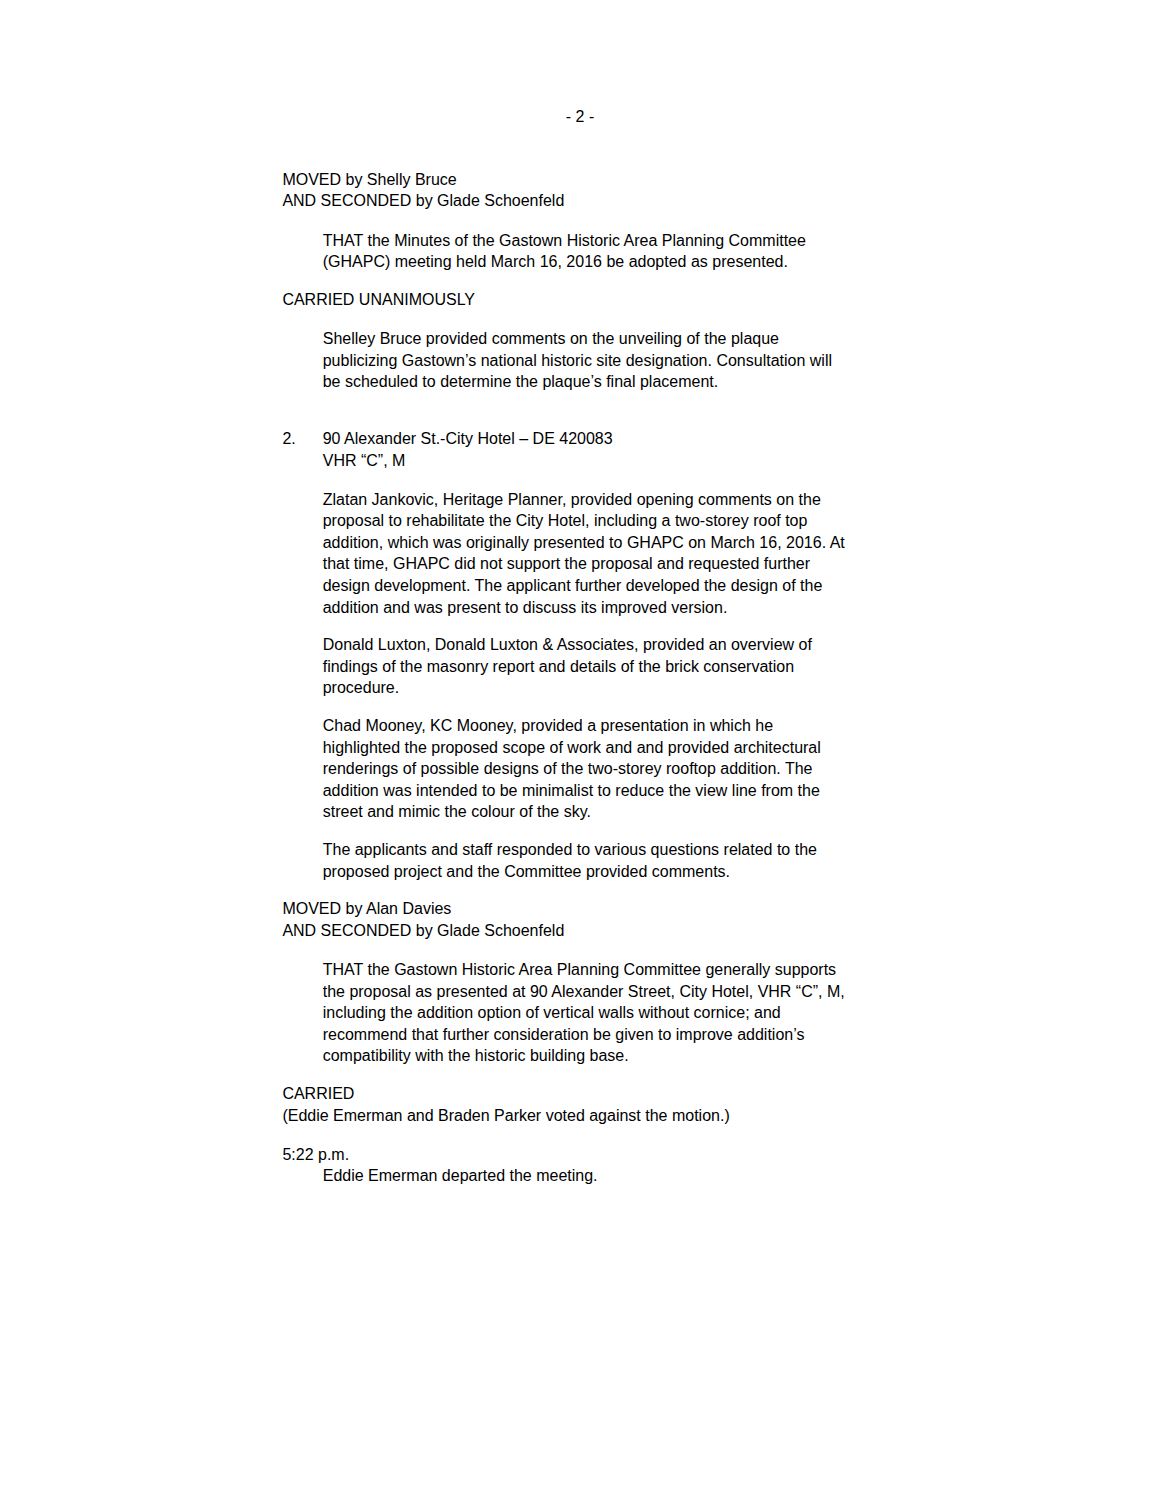- 2 -
MOVED by Shelly Bruce
AND SECONDED by Glade Schoenfeld
THAT the Minutes of the Gastown Historic Area Planning Committee (GHAPC) meeting held March 16, 2016 be adopted as presented.
CARRIED UNANIMOUSLY
Shelley Bruce provided comments on the unveiling of the plaque publicizing Gastown’s national historic site designation. Consultation will be scheduled to determine the plaque’s final placement.
2. 90 Alexander St.-City Hotel – DE 420083
VHR “C”, M
Zlatan Jankovic, Heritage Planner, provided opening comments on the proposal to rehabilitate the City Hotel, including a two-storey roof top addition, which was originally presented to GHAPC on March 16, 2016. At that time, GHAPC did not support the proposal and requested further design development. The applicant further developed the design of the addition and was present to discuss its improved version.
Donald Luxton, Donald Luxton & Associates, provided an overview of findings of the masonry report and details of the brick conservation procedure.
Chad Mooney, KC Mooney, provided a presentation in which he highlighted the proposed scope of work and and provided architectural renderings of possible designs of the two-storey rooftop addition. The addition was intended to be minimalist to reduce the view line from the street and mimic the colour of the sky.
The applicants and staff responded to various questions related to the proposed project and the Committee provided comments.
MOVED by Alan Davies
AND SECONDED by Glade Schoenfeld
THAT the Gastown Historic Area Planning Committee generally supports the proposal as presented at 90 Alexander Street, City Hotel, VHR “C”, M, including the addition option of vertical walls without cornice; and recommend that further consideration be given to improve addition’s compatibility with the historic building base.
CARRIED
(Eddie Emerman and Braden Parker voted against the motion.)
5:22 p.m.
Eddie Emerman departed the meeting.